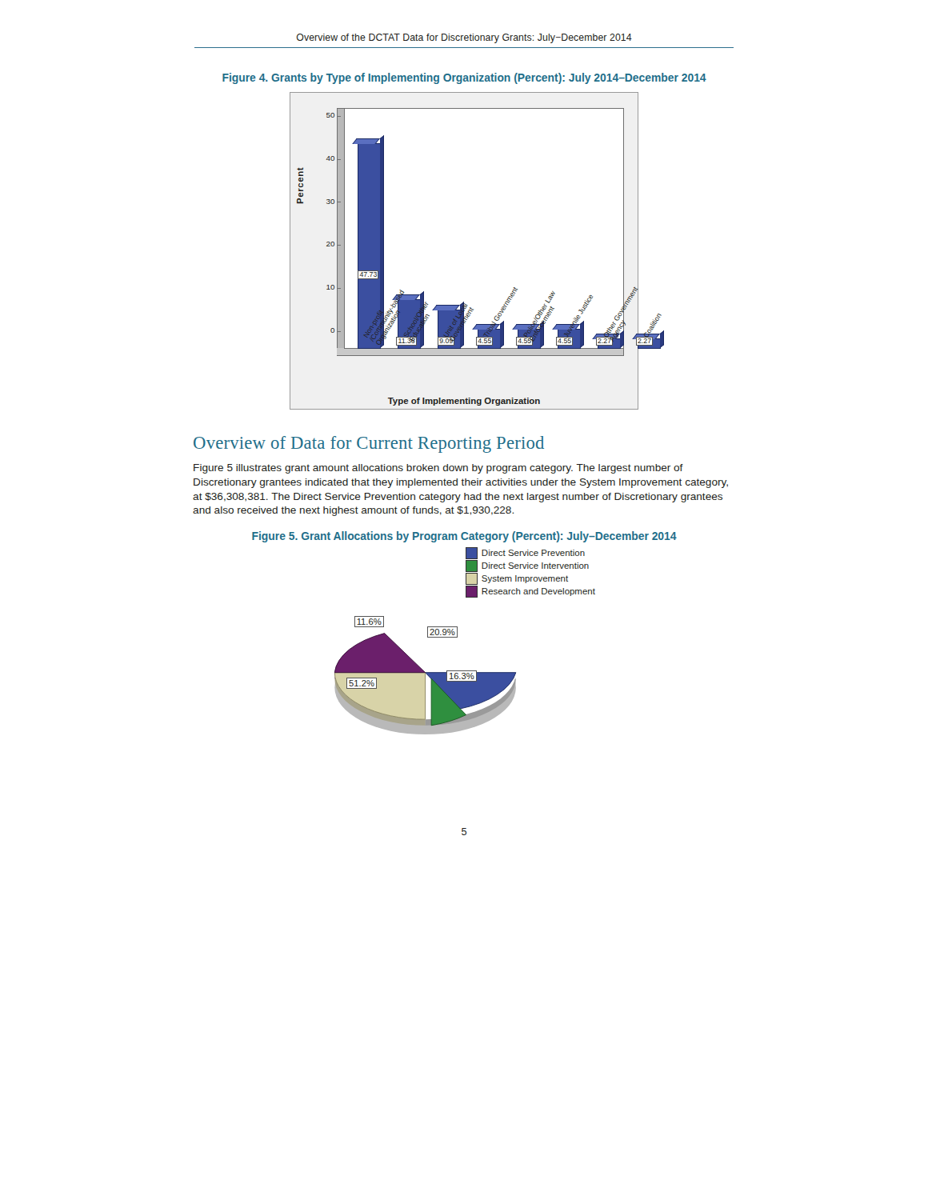Overview of the DCTAT Data for Discretionary Grants: July−December 2014
Figure 4. Grants by Type of Implementing Organization (Percent): July 2014–December 2014
Percent
0
10
20
30
40
50
47.73
11.36
9.09
4.55
4.55
4.55
2.27
2.27
Non-profit
/Community-based
Organization
School/Other
Education
Unit of Local
Government
Tribal Government
Police/Other Law
Enforcement
Juvenile Justice
Other Government
Agency
Coalition
Type of Implementing Organization
Overview of Data for Current Reporting Period
Figure 5 illustrates grant amount allocations broken down by program category. The largest number of Discretionary grantees indicated that they implemented their activities under the System Improvement category, at $36,308,381. The Direct Service Prevention category had the next largest number of Discretionary grantees and also received the next highest amount of funds, at $1,930,228.
Figure 5. Grant Allocations by Program Category (Percent): July–December 2014
Direct Service Prevention
Direct Service Intervention
System Improvement
Research and Development
20.9%
16.3%
51.2%
11.6%
5